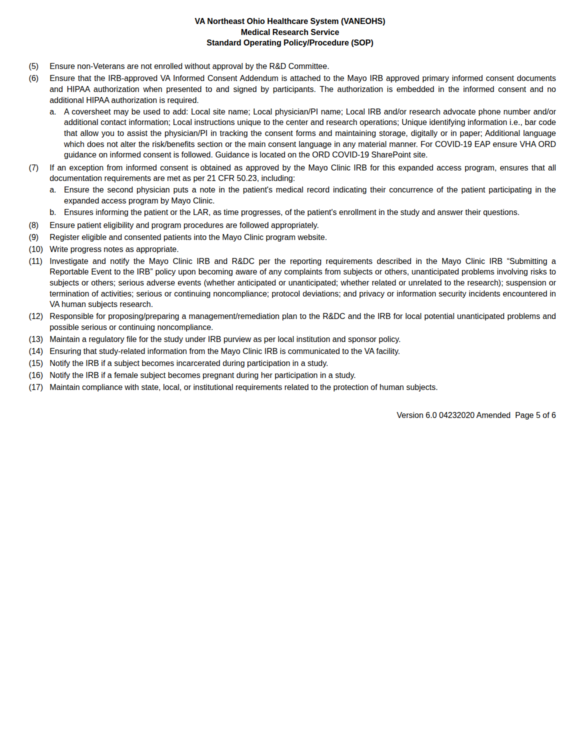VA Northeast Ohio Healthcare System (VANEOHS) Medical Research Service Standard Operating Policy/Procedure (SOP)
(5) Ensure non-Veterans are not enrolled without approval by the R&D Committee.
(6) Ensure that the IRB-approved VA Informed Consent Addendum is attached to the Mayo IRB approved primary informed consent documents and HIPAA authorization when presented to and signed by participants. The authorization is embedded in the informed consent and no additional HIPAA authorization is required.
a. A coversheet may be used to add: Local site name; Local physician/PI name; Local IRB and/or research advocate phone number and/or additional contact information; Local instructions unique to the center and research operations; Unique identifying information i.e., bar code that allow you to assist the physician/PI in tracking the consent forms and maintaining storage, digitally or in paper; Additional language which does not alter the risk/benefits section or the main consent language in any material manner. For COVID-19 EAP ensure VHA ORD guidance on informed consent is followed. Guidance is located on the ORD COVID-19 SharePoint site.
(7) If an exception from informed consent is obtained as approved by the Mayo Clinic IRB for this expanded access program, ensures that all documentation requirements are met as per 21 CFR 50.23, including:
a. Ensure the second physician puts a note in the patient's medical record indicating their concurrence of the patient participating in the expanded access program by Mayo Clinic.
b. Ensures informing the patient or the LAR, as time progresses, of the patient's enrollment in the study and answer their questions.
(8) Ensure patient eligibility and program procedures are followed appropriately.
(9) Register eligible and consented patients into the Mayo Clinic program website.
(10) Write progress notes as appropriate.
(11) Investigate and notify the Mayo Clinic IRB and R&DC per the reporting requirements described in the Mayo Clinic IRB “Submitting a Reportable Event to the IRB” policy upon becoming aware of any complaints from subjects or others, unanticipated problems involving risks to subjects or others; serious adverse events (whether anticipated or unanticipated; whether related or unrelated to the research); suspension or termination of activities; serious or continuing noncompliance; protocol deviations; and privacy or information security incidents encountered in VA human subjects research.
(12) Responsible for proposing/preparing a management/remediation plan to the R&DC and the IRB for local potential unanticipated problems and possible serious or continuing noncompliance.
(13) Maintain a regulatory file for the study under IRB purview as per local institution and sponsor policy.
(14) Ensuring that study-related information from the Mayo Clinic IRB is communicated to the VA facility.
(15) Notify the IRB if a subject becomes incarcerated during participation in a study.
(16) Notify the IRB if a female subject becomes pregnant during her participation in a study.
(17) Maintain compliance with state, local, or institutional requirements related to the protection of human subjects.
Version 6.0 04232020 Amended Page 5 of 6